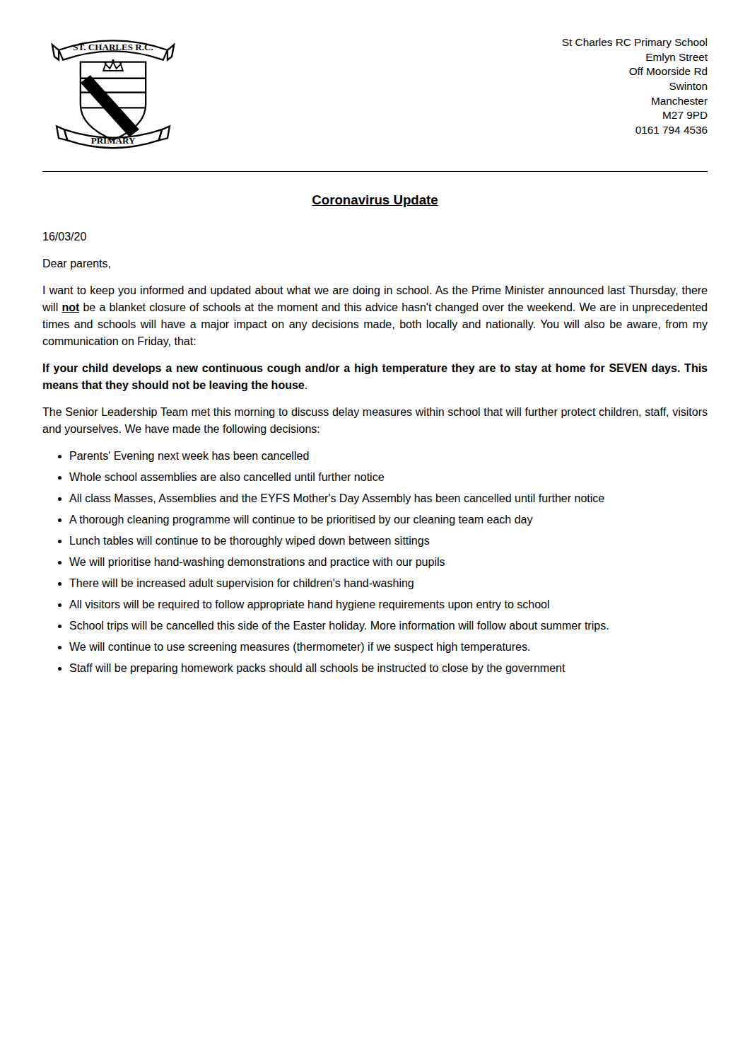ST. CHARLES R.C. PRIMARY
St Charles RC Primary School
Emlyn Street
Off Moorside Rd
Swinton
Manchester
M27 9PD
0161 794 4536
Coronavirus Update
16/03/20
Dear parents,
I want to keep you informed and updated about what we are doing in school. As the Prime Minister announced last Thursday, there will not be a blanket closure of schools at the moment and this advice hasn't changed over the weekend. We are in unprecedented times and schools will have a major impact on any decisions made, both locally and nationally. You will also be aware, from my communication on Friday, that:
If your child develops a new continuous cough and/or a high temperature they are to stay at home for SEVEN days. This means that they should not be leaving the house.
The Senior Leadership Team met this morning to discuss delay measures within school that will further protect children, staff, visitors and yourselves. We have made the following decisions:
Parents' Evening next week has been cancelled
Whole school assemblies are also cancelled until further notice
All class Masses, Assemblies and the EYFS Mother's Day Assembly has been cancelled until further notice
A thorough cleaning programme will continue to be prioritised by our cleaning team each day
Lunch tables will continue to be thoroughly wiped down between sittings
We will prioritise hand-washing demonstrations and practice with our pupils
There will be increased adult supervision for children's hand-washing
All visitors will be required to follow appropriate hand hygiene requirements upon entry to school
School trips will be cancelled this side of the Easter holiday. More information will follow about summer trips.
We will continue to use screening measures (thermometer) if we suspect high temperatures.
Staff will be preparing homework packs should all schools be instructed to close by the government